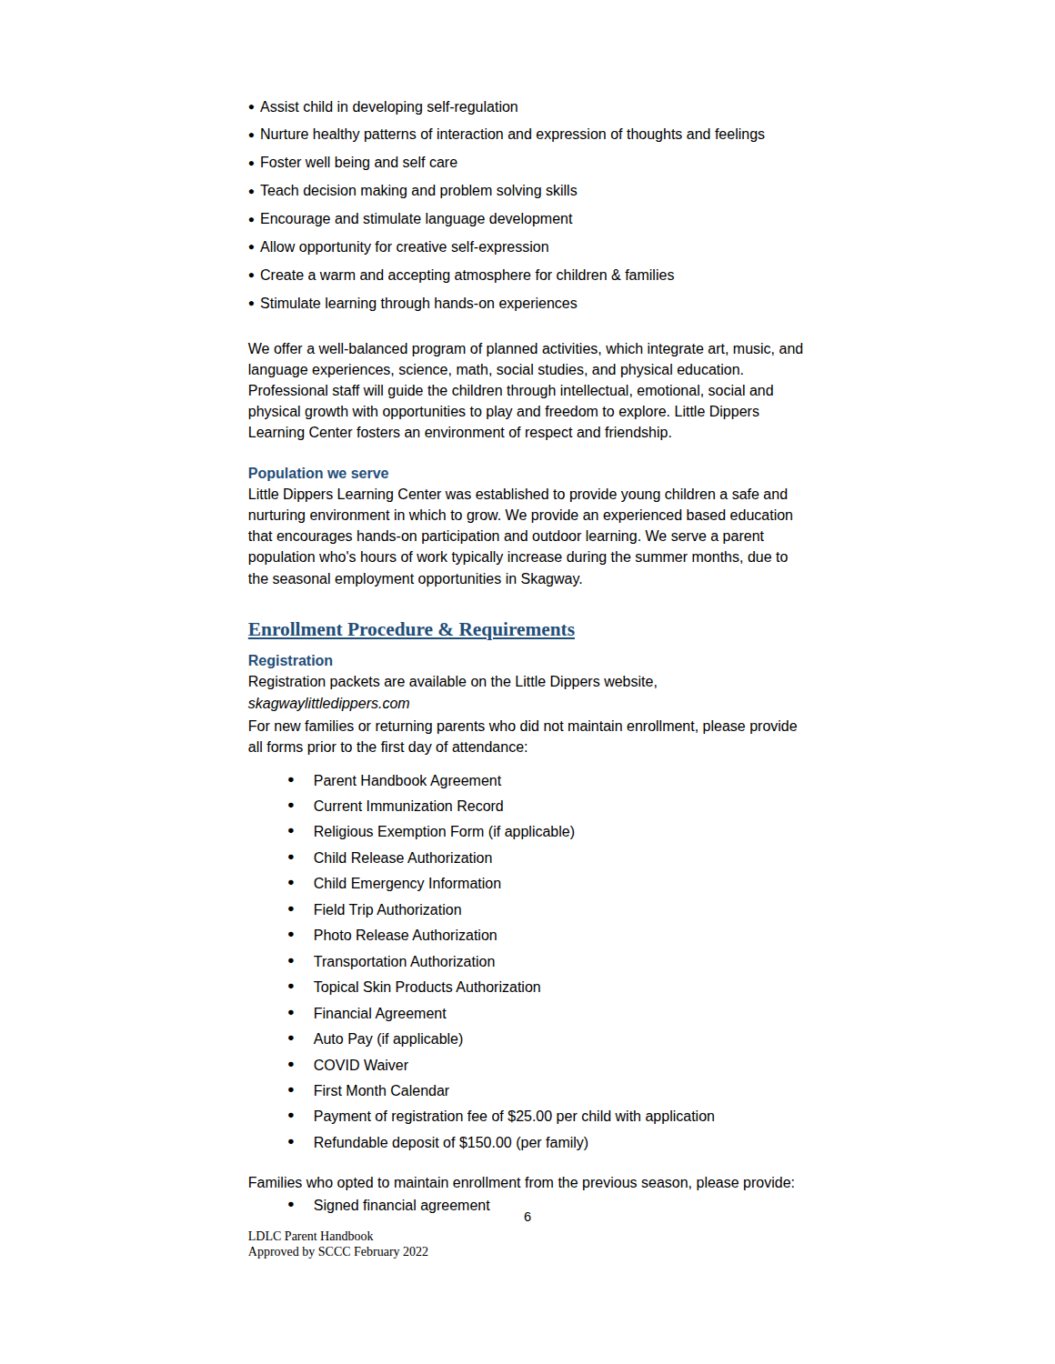Assist child in developing self-regulation
Nurture healthy patterns of interaction and expression of thoughts and feelings
Foster well being and self care
Teach decision making and problem solving skills
Encourage and stimulate language development
Allow opportunity for creative self-expression
Create a warm and accepting atmosphere for children & families
Stimulate learning through hands-on experiences
We offer a well-balanced program of planned activities, which integrate art, music, and language experiences, science, math, social studies, and physical education. Professional staff will guide the children through intellectual, emotional, social and physical growth with opportunities to play and freedom to explore. Little Dippers Learning Center fosters an environment of respect and friendship.
Population we serve
Little Dippers Learning Center was established to provide young children a safe and nurturing environment in which to grow. We provide an experienced based education that encourages hands-on participation and outdoor learning. We serve a parent population who's hours of work typically increase during the summer months, due to the seasonal employment opportunities in Skagway.
Enrollment Procedure & Requirements
Registration
Registration packets are available on the Little Dippers website, skagwaylittledippers.com
For new families or returning parents who did not maintain enrollment, please provide all forms prior to the first day of attendance:
Parent Handbook Agreement
Current Immunization Record
Religious Exemption Form (if applicable)
Child Release Authorization
Child Emergency Information
Field Trip Authorization
Photo Release Authorization
Transportation Authorization
Topical Skin Products Authorization
Financial Agreement
Auto Pay (if applicable)
COVID Waiver
First Month Calendar
Payment of registration fee of $25.00 per child with application
Refundable deposit of $150.00 (per family)
Families who opted to maintain enrollment from the previous season, please provide:
Signed financial agreement
6
LDLC Parent Handbook
Approved by SCCC February 2022